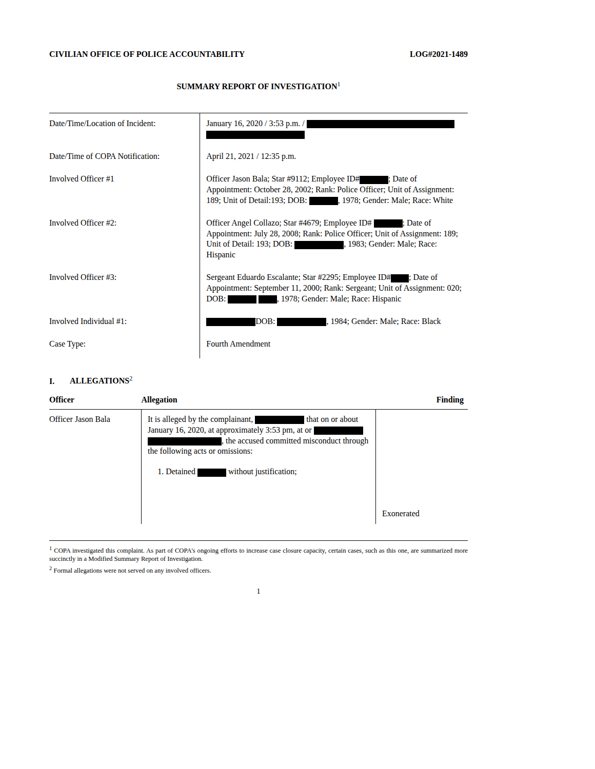CIVILIAN OFFICE OF POLICE ACCOUNTABILITY LOG#2021-1489
SUMMARY REPORT OF INVESTIGATION1
| Date/Time/Location of Incident: | January 16, 2020 / 3:53 p.m. / |
| Date/Time of COPA Notification: | April 21, 2021 / 12:35 p.m. |
| Involved Officer #1 | Officer Jason Bala; Star #9112; Employee ID# ; Date of Appointment: October 28, 2002; Rank: Police Officer; Unit of Assignment: 189; Unit of Detail:193; DOB: , 1978; Gender: Male; Race: White |
| Involved Officer #2: | Officer Angel Collazo; Star #4679; Employee ID# ; Date of Appointment: July 28, 2008; Rank: Police Officer; Unit of Assignment: 189; Unit of Detail: 193; DOB: , 1983; Gender: Male; Race: Hispanic |
| Involved Officer #3: | Sergeant Eduardo Escalante; Star #2295; Employee ID# ; Date of Appointment: September 11, 2000; Rank: Sergeant; Unit of Assignment: 020; DOB: , 1978; Gender: Male; Race: Hispanic |
| Involved Individual #1: | DOB: , 1984; Gender: Male; Race: Black |
| Case Type: | Fourth Amendment |
I. ALLEGATIONS2
| Officer | Allegation | Finding |
| --- | --- | --- |
| Officer Jason Bala | It is alleged by the complainant, that on or about January 16, 2020, at approximately 3:53 pm, at or , the accused committed misconduct through the following acts or omissions: Detained without justification; | Exonerated |
1 COPA investigated this complaint. As part of COPA's ongoing efforts to increase case closure capacity, certain cases, such as this one, are summarized more succinctly in a Modified Summary Report of Investigation.
2 Formal allegations were not served on any involved officers.
1